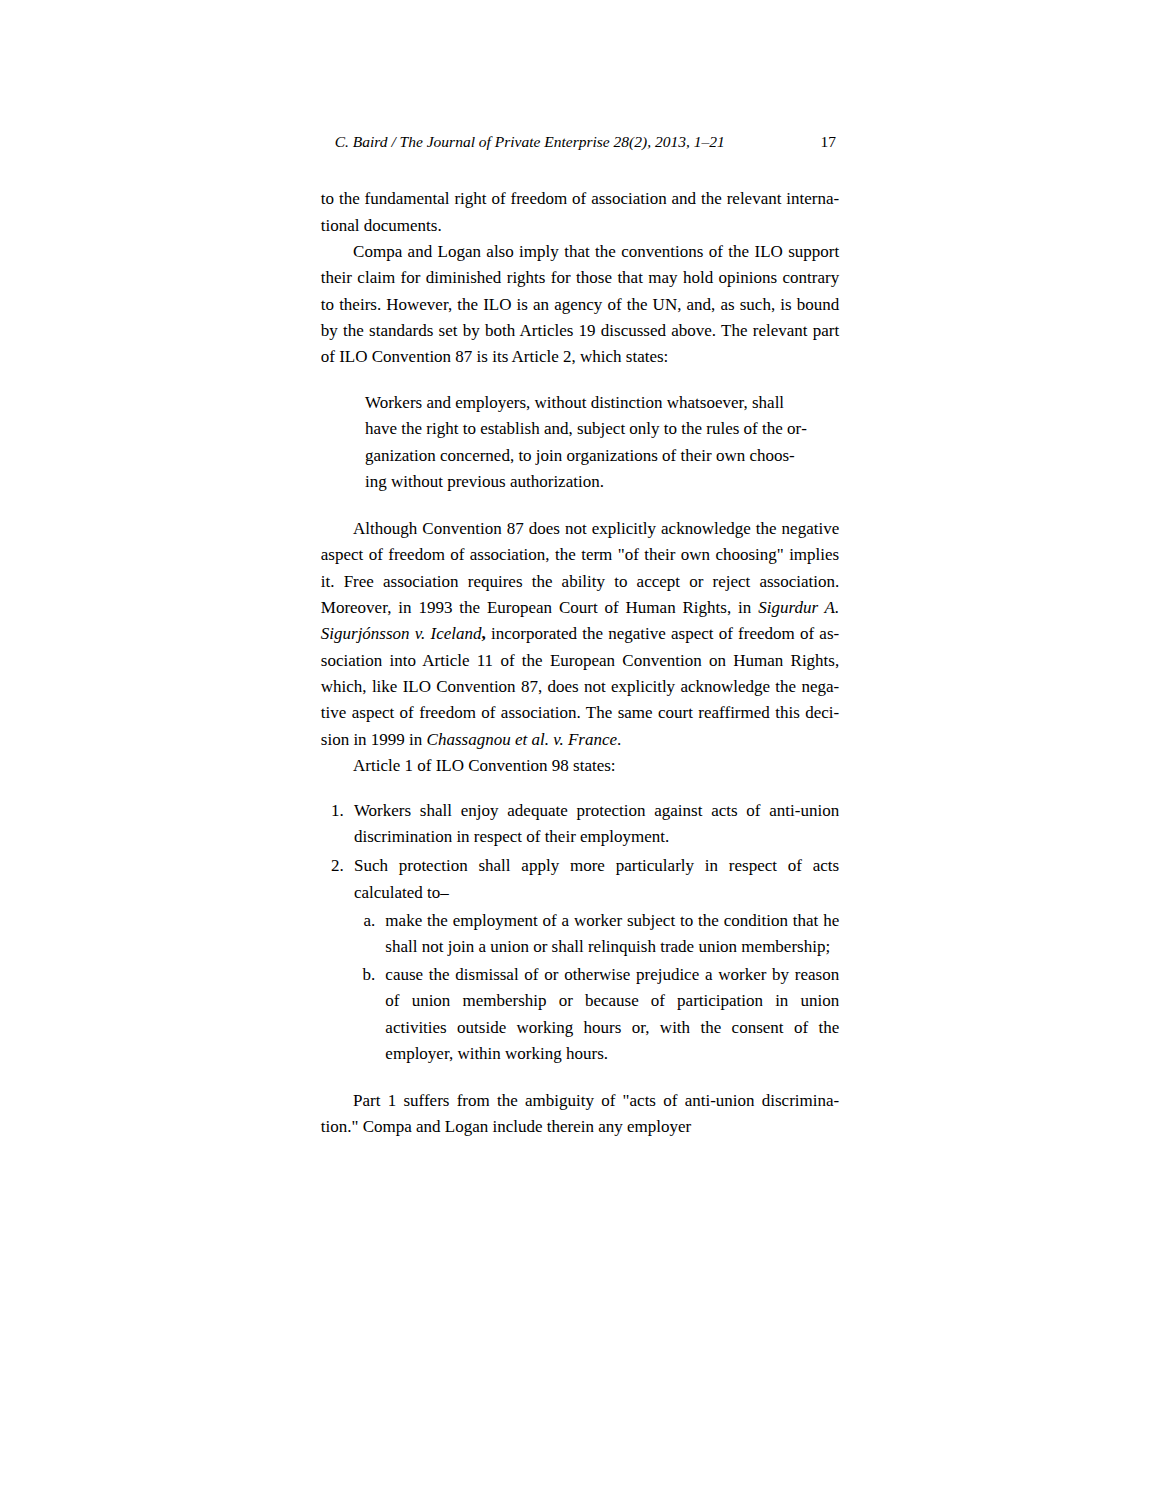C. Baird / The Journal of Private Enterprise 28(2), 2013, 1–21 17
to the fundamental right of freedom of association and the relevant international documents.
Compa and Logan also imply that the conventions of the ILO support their claim for diminished rights for those that may hold opinions contrary to theirs. However, the ILO is an agency of the UN, and, as such, is bound by the standards set by both Articles 19 discussed above. The relevant part of ILO Convention 87 is its Article 2, which states:
Workers and employers, without distinction whatsoever, shall have the right to establish and, subject only to the rules of the organization concerned, to join organizations of their own choosing without previous authorization.
Although Convention 87 does not explicitly acknowledge the negative aspect of freedom of association, the term "of their own choosing" implies it. Free association requires the ability to accept or reject association. Moreover, in 1993 the European Court of Human Rights, in Sigurdur A. Sigurjónsson v. Iceland, incorporated the negative aspect of freedom of association into Article 11 of the European Convention on Human Rights, which, like ILO Convention 87, does not explicitly acknowledge the negative aspect of freedom of association. The same court reaffirmed this decision in 1999 in Chassagnou et al. v. France.
Article 1 of ILO Convention 98 states:
Workers shall enjoy adequate protection against acts of anti-union discrimination in respect of their employment.
Such protection shall apply more particularly in respect of acts calculated to–
make the employment of a worker subject to the condition that he shall not join a union or shall relinquish trade union membership;
cause the dismissal of or otherwise prejudice a worker by reason of union membership or because of participation in union activities outside working hours or, with the consent of the employer, within working hours.
Part 1 suffers from the ambiguity of "acts of anti-union discrimination." Compa and Logan include therein any employer